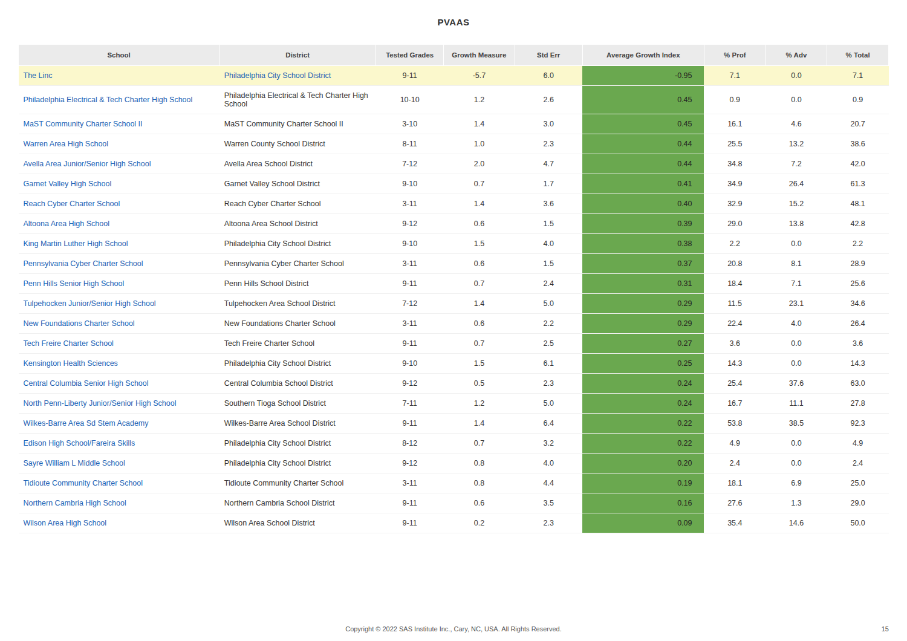PVAAS
| School | District | Tested Grades | Growth Measure | Std Err | Average Growth Index | % Prof | % Adv | % Total |
| --- | --- | --- | --- | --- | --- | --- | --- | --- |
| The Linc | Philadelphia City School District | 9-11 | -5.7 | 6.0 | -0.95 | 7.1 | 0.0 | 7.1 |
| Philadelphia Electrical & Tech Charter High School | Philadelphia Electrical & Tech Charter High School | 10-10 | 1.2 | 2.6 | 0.45 | 0.9 | 0.0 | 0.9 |
| MaST Community Charter School II | MaST Community Charter School II | 3-10 | 1.4 | 3.0 | 0.45 | 16.1 | 4.6 | 20.7 |
| Warren Area High School | Warren County School District | 8-11 | 1.0 | 2.3 | 0.44 | 25.5 | 13.2 | 38.6 |
| Avella Area Junior/Senior High School | Avella Area School District | 7-12 | 2.0 | 4.7 | 0.44 | 34.8 | 7.2 | 42.0 |
| Garnet Valley High School | Garnet Valley School District | 9-10 | 0.7 | 1.7 | 0.41 | 34.9 | 26.4 | 61.3 |
| Reach Cyber Charter School | Reach Cyber Charter School | 3-11 | 1.4 | 3.6 | 0.40 | 32.9 | 15.2 | 48.1 |
| Altoona Area High School | Altoona Area School District | 9-12 | 0.6 | 1.5 | 0.39 | 29.0 | 13.8 | 42.8 |
| King Martin Luther High School | Philadelphia City School District | 9-10 | 1.5 | 4.0 | 0.38 | 2.2 | 0.0 | 2.2 |
| Pennsylvania Cyber Charter School | Pennsylvania Cyber Charter School | 3-11 | 0.6 | 1.5 | 0.37 | 20.8 | 8.1 | 28.9 |
| Penn Hills Senior High School | Penn Hills School District | 9-11 | 0.7 | 2.4 | 0.31 | 18.4 | 7.1 | 25.6 |
| Tulpehocken Junior/Senior High School | Tulpehocken Area School District | 7-12 | 1.4 | 5.0 | 0.29 | 11.5 | 23.1 | 34.6 |
| New Foundations Charter School | New Foundations Charter School | 3-11 | 0.6 | 2.2 | 0.29 | 22.4 | 4.0 | 26.4 |
| Tech Freire Charter School | Tech Freire Charter School | 9-11 | 0.7 | 2.5 | 0.27 | 3.6 | 0.0 | 3.6 |
| Kensington Health Sciences | Philadelphia City School District | 9-10 | 1.5 | 6.1 | 0.25 | 14.3 | 0.0 | 14.3 |
| Central Columbia Senior High School | Central Columbia School District | 9-12 | 0.5 | 2.3 | 0.24 | 25.4 | 37.6 | 63.0 |
| North Penn-Liberty Junior/Senior High School | Southern Tioga School District | 7-11 | 1.2 | 5.0 | 0.24 | 16.7 | 11.1 | 27.8 |
| Wilkes-Barre Area Sd Stem Academy | Wilkes-Barre Area School District | 9-11 | 1.4 | 6.4 | 0.22 | 53.8 | 38.5 | 92.3 |
| Edison High School/Fareira Skills | Philadelphia City School District | 8-12 | 0.7 | 3.2 | 0.22 | 4.9 | 0.0 | 4.9 |
| Sayre William L Middle School | Philadelphia City School District | 9-12 | 0.8 | 4.0 | 0.20 | 2.4 | 0.0 | 2.4 |
| Tidioute Community Charter School | Tidioute Community Charter School | 3-11 | 0.8 | 4.4 | 0.19 | 18.1 | 6.9 | 25.0 |
| Northern Cambria High School | Northern Cambria School District | 9-11 | 0.6 | 3.5 | 0.16 | 27.6 | 1.3 | 29.0 |
| Wilson Area High School | Wilson Area School District | 9-11 | 0.2 | 2.3 | 0.09 | 35.4 | 14.6 | 50.0 |
Copyright © 2022 SAS Institute Inc., Cary, NC, USA. All Rights Reserved.
15